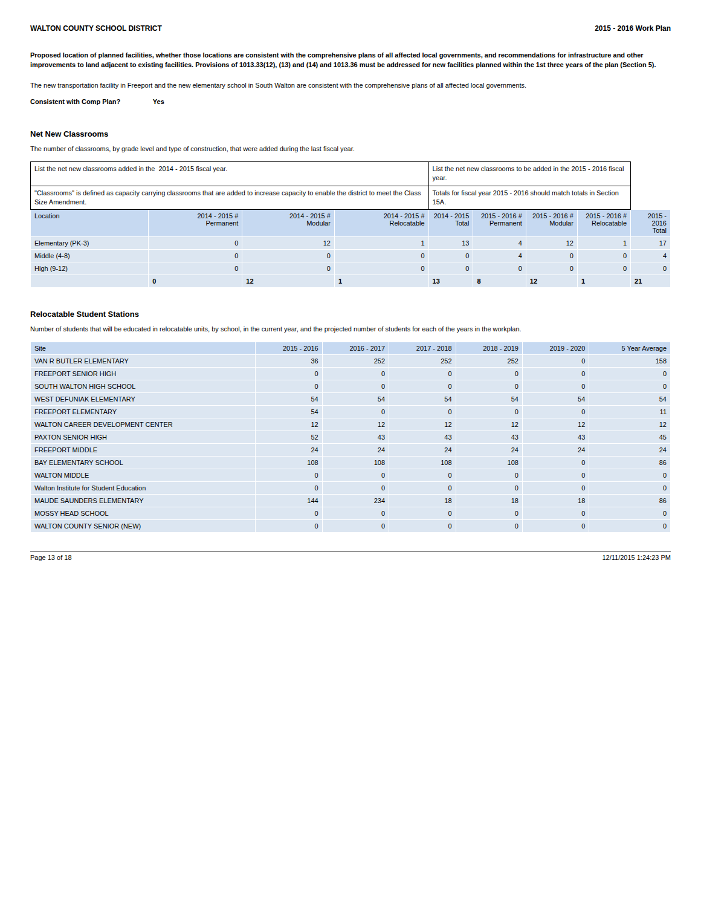WALTON COUNTY SCHOOL DISTRICT
2015 - 2016 Work Plan
Proposed location of planned facilities, whether those locations are consistent with the comprehensive plans of all affected local governments, and recommendations for infrastructure and other improvements to land adjacent to existing facilities. Provisions of 1013.33(12), (13) and (14) and 1013.36 must be addressed for new facilities planned within the 1st three years of the plan (Section 5).
The new transportation facility in Freeport and the new elementary school in South Walton are consistent with the comprehensive plans of all affected local governments.
Consistent with Comp Plan? Yes
Net New Classrooms
The number of classrooms, by grade level and type of construction, that were added during the last fiscal year.
| List the net new classrooms added in the 2014 - 2015 fiscal year. | List the net new classrooms to be added in the 2015 - 2016 fiscal year. |
| "Classrooms" is defined as capacity carrying classrooms that are added to increase capacity to enable the district to meet the Class Size Amendment. | Totals for fiscal year 2015 - 2016 should match totals in Section 15A. |
| Location | 2014 - 2015 # Permanent | 2014 - 2015 # Modular | 2014 - 2015 # Relocatable | 2014 - 2015 Total | 2015 - 2016 # Permanent | 2015 - 2016 # Modular | 2015 - 2016 # Relocatable | 2015 - 2016 Total |
| Elementary (PK-3) | 0 | 12 | 1 | 13 | 4 | 12 | 1 | 17 |
| Middle (4-8) | 0 | 0 | 0 | 0 | 4 | 0 | 0 | 4 |
| High (9-12) | 0 | 0 | 0 | 0 | 0 | 0 | 0 | 0 |
| | 0 | 12 | 1 | 13 | 8 | 12 | 1 | 21 |
Relocatable Student Stations
Number of students that will be educated in relocatable units, by school, in the current year, and the projected number of students for each of the years in the workplan.
| Site | 2015 - 2016 | 2016 - 2017 | 2017 - 2018 | 2018 - 2019 | 2019 - 2020 | 5 Year Average |
| --- | --- | --- | --- | --- | --- | --- |
| VAN R BUTLER ELEMENTARY | 36 | 252 | 252 | 252 | 0 | 158 |
| FREEPORT SENIOR HIGH | 0 | 0 | 0 | 0 | 0 | 0 |
| SOUTH WALTON HIGH SCHOOL | 0 | 0 | 0 | 0 | 0 | 0 |
| WEST DEFUNIAK ELEMENTARY | 54 | 54 | 54 | 54 | 54 | 54 |
| FREEPORT ELEMENTARY | 54 | 0 | 0 | 0 | 0 | 11 |
| WALTON CAREER DEVELOPMENT CENTER | 12 | 12 | 12 | 12 | 12 | 12 |
| PAXTON SENIOR HIGH | 52 | 43 | 43 | 43 | 43 | 45 |
| FREEPORT MIDDLE | 24 | 24 | 24 | 24 | 24 | 24 |
| BAY ELEMENTARY SCHOOL | 108 | 108 | 108 | 108 | 0 | 86 |
| WALTON MIDDLE | 0 | 0 | 0 | 0 | 0 | 0 |
| Walton Institute for Student Education | 0 | 0 | 0 | 0 | 0 | 0 |
| MAUDE SAUNDERS ELEMENTARY | 144 | 234 | 18 | 18 | 18 | 86 |
| MOSSY HEAD SCHOOL | 0 | 0 | 0 | 0 | 0 | 0 |
| WALTON COUNTY SENIOR (NEW) | 0 | 0 | 0 | 0 | 0 | 0 |
Page 13 of 18
12/11/2015 1:24:23 PM